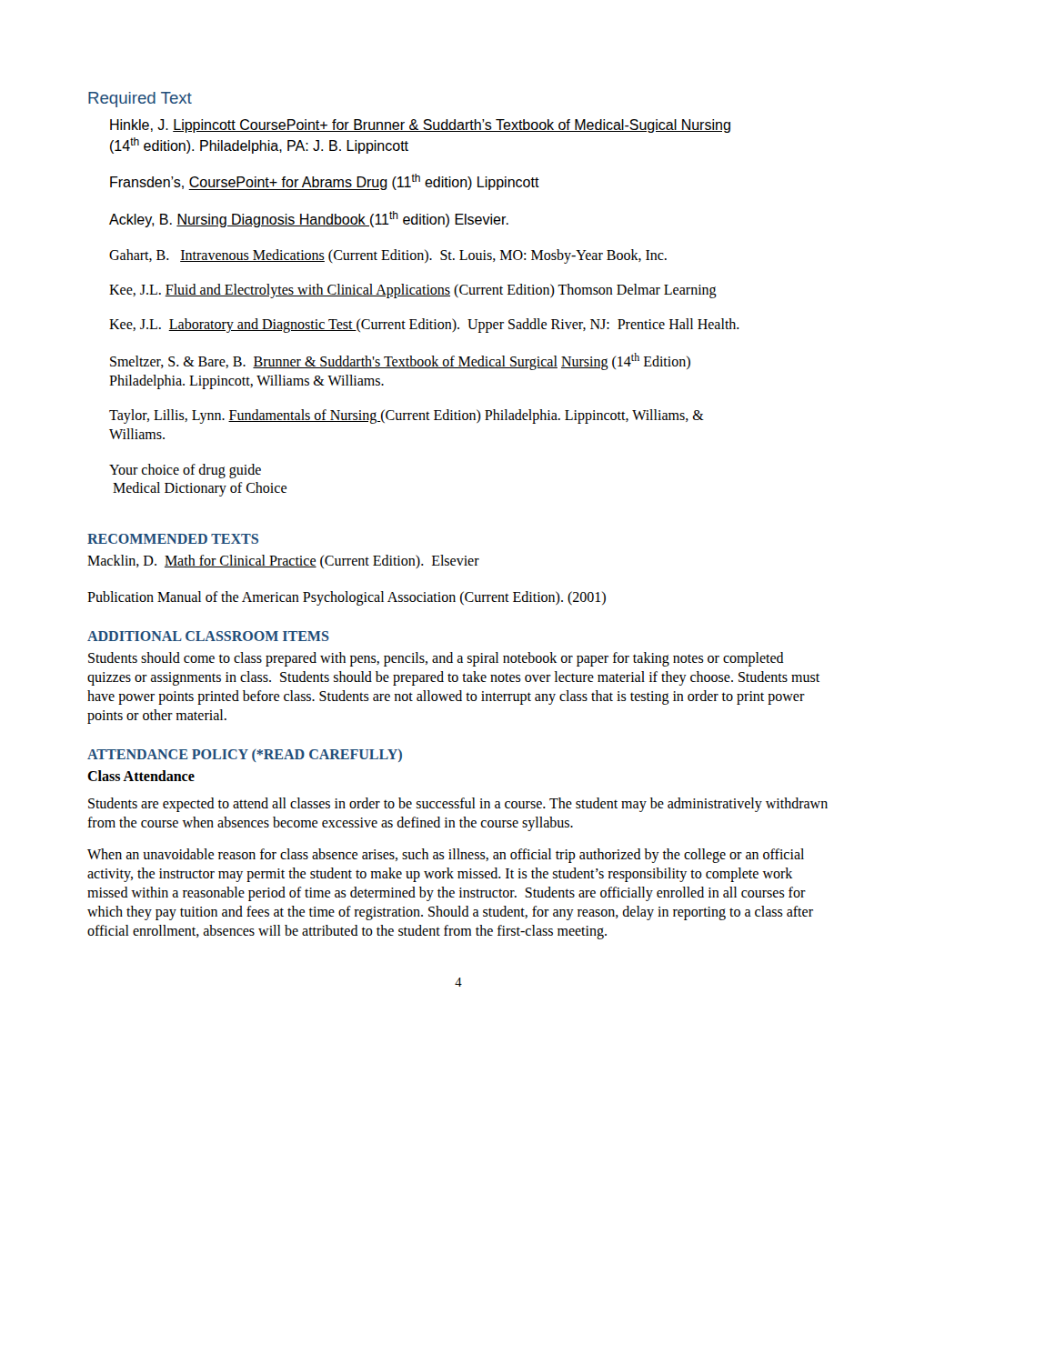Required Text
Hinkle, J. Lippincott CoursePoint+ for Brunner & Suddarth’s Textbook of Medical-Sugical Nursing
(14th edition). Philadelphia, PA: J. B. Lippincott
Fransden’s, CoursePoint+ for Abrams Drug (11th edition) Lippincott
Ackley, B. Nursing Diagnosis Handbook (11th edition) Elsevier.
Gahart, B. Intravenous Medications (Current Edition). St. Louis, MO: Mosby-Year Book, Inc.
Kee, J.L. Fluid and Electrolytes with Clinical Applications (Current Edition) Thomson Delmar Learning
Kee, J.L. Laboratory and Diagnostic Test (Current Edition). Upper Saddle River, NJ: Prentice Hall Health.
Smeltzer, S. & Bare, B. Brunner & Suddarth's Textbook of Medical Surgical Nursing (14th Edition)
Philadelphia. Lippincott, Williams & Williams.
Taylor, Lillis, Lynn. Fundamentals of Nursing (Current Edition) Philadelphia. Lippincott, Williams, &
Williams.
Your choice of drug guide
Medical Dictionary of Choice
Recommended Texts
Macklin, D. Math for Clinical Practice (Current Edition). Elsevier
Publication Manual of the American Psychological Association (Current Edition). (2001)
Additional Classroom Items
Students should come to class prepared with pens, pencils, and a spiral notebook or paper for taking notes or completed quizzes or assignments in class. Students should be prepared to take notes over lecture material if they choose. Students must have power points printed before class. Students are not allowed to interrupt any class that is testing in order to print power points or other material.
Attendance Policy (*Read Carefully)
Class Attendance
Students are expected to attend all classes in order to be successful in a course. The student may be administratively withdrawn from the course when absences become excessive as defined in the course syllabus.
When an unavoidable reason for class absence arises, such as illness, an official trip authorized by the college or an official activity, the instructor may permit the student to make up work missed. It is the student’s responsibility to complete work missed within a reasonable period of time as determined by the instructor. Students are officially enrolled in all courses for which they pay tuition and fees at the time of registration. Should a student, for any reason, delay in reporting to a class after official enrollment, absences will be attributed to the student from the first-class meeting.
4